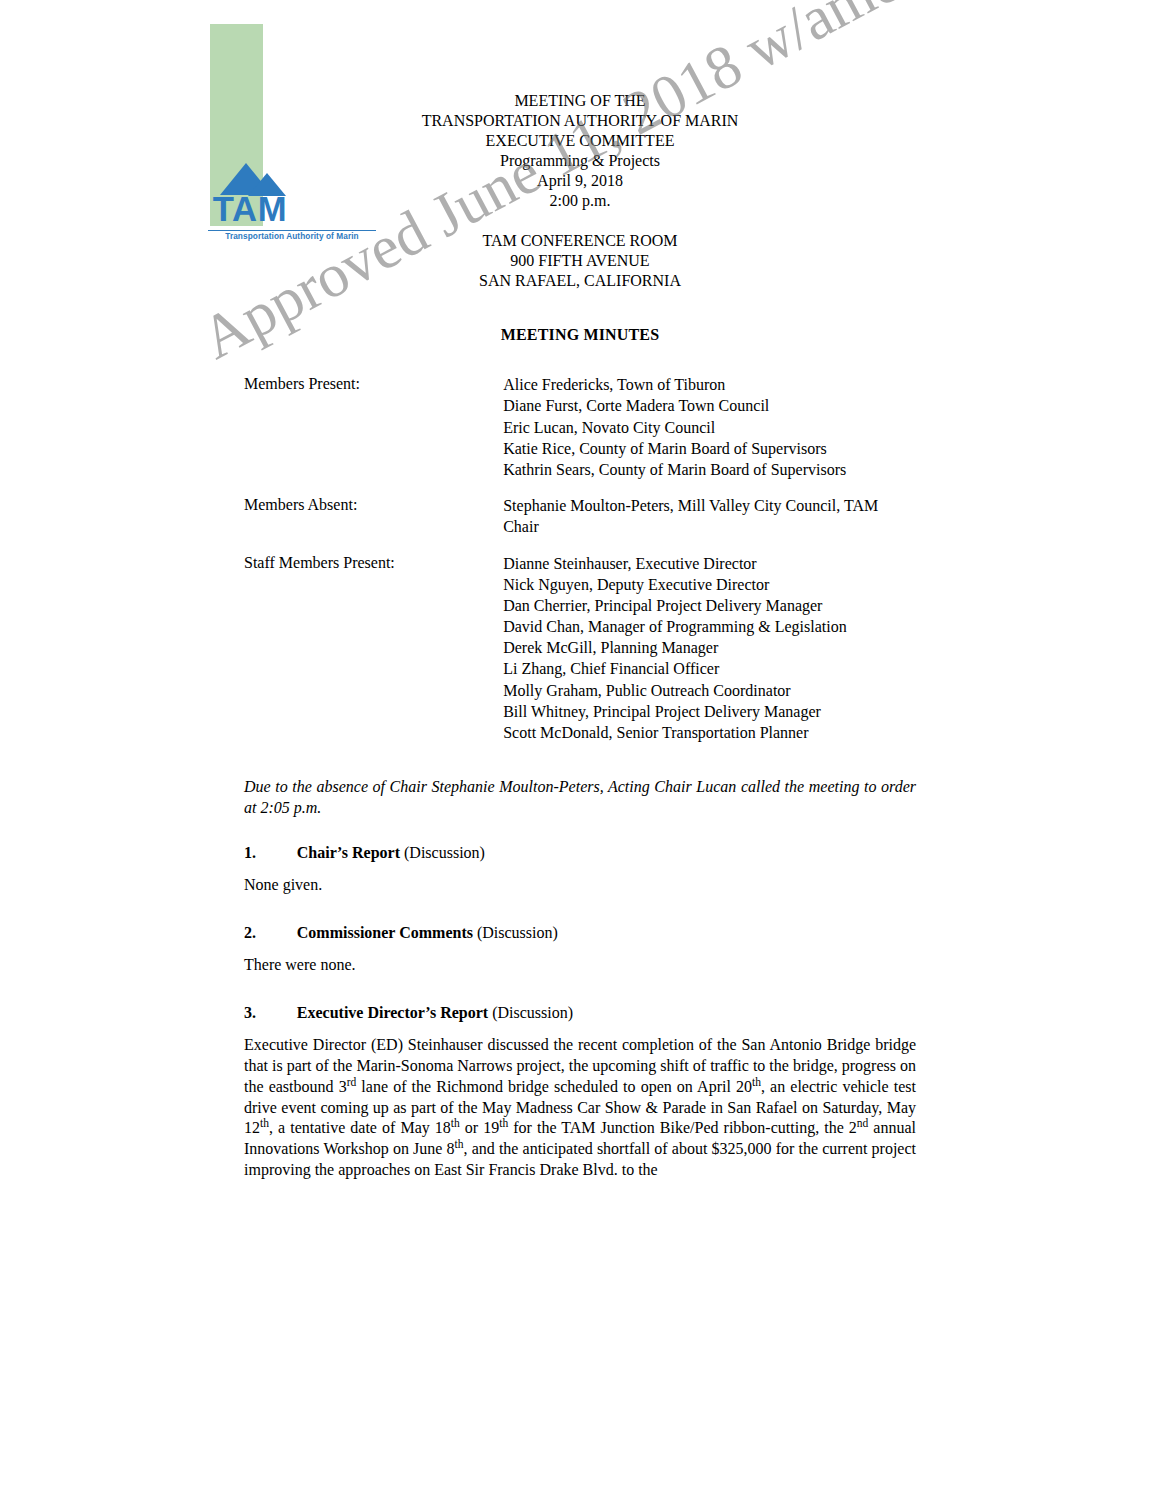TAM
Transportation Authority of Marin
Approved June 11, 2018 w/amendment
MEETING OF THE
TRANSPORTATION AUTHORITY OF MARIN
EXECUTIVE COMMITTEE
Programming & Projects
April 9, 2018
2:00 p.m.
TAM CONFERENCE ROOM
900 FIFTH AVENUE
SAN RAFAEL, CALIFORNIA
MEETING MINUTES
| Members Present: | Alice Fredericks, Town of Tiburon Diane Furst, Corte Madera Town Council Eric Lucan, Novato City Council Katie Rice, County of Marin Board of Supervisors Kathrin Sears, County of Marin Board of Supervisors |
| Members Absent: | Stephanie Moulton-Peters, Mill Valley City Council, TAM Chair |
| Staff Members Present: | Dianne Steinhauser, Executive Director Nick Nguyen, Deputy Executive Director Dan Cherrier, Principal Project Delivery Manager David Chan, Manager of Programming & Legislation Derek McGill, Planning Manager Li Zhang, Chief Financial Officer Molly Graham, Public Outreach Coordinator Bill Whitney, Principal Project Delivery Manager Scott McDonald, Senior Transportation Planner |
Due to the absence of Chair Stephanie Moulton-Peters, Acting Chair Lucan called the meeting to order at 2:05 p.m.
1. Chair’s Report (Discussion)
None given.
2. Commissioner Comments (Discussion)
There were none.
3. Executive Director’s Report (Discussion)
Executive Director (ED) Steinhauser discussed the recent completion of the San Antonio Bridge bridge that is part of the Marin-Sonoma Narrows project, the upcoming shift of traffic to the bridge, progress on the eastbound 3rd lane of the Richmond bridge scheduled to open on April 20th, an electric vehicle test drive event coming up as part of the May Madness Car Show & Parade in San Rafael on Saturday, May 12th, a tentative date of May 18th or 19th for the TAM Junction Bike/Ped ribbon-cutting, the 2nd annual Innovations Workshop on June 8th, and the anticipated shortfall of about $325,000 for the current project improving the approaches on East Sir Francis Drake Blvd. to the